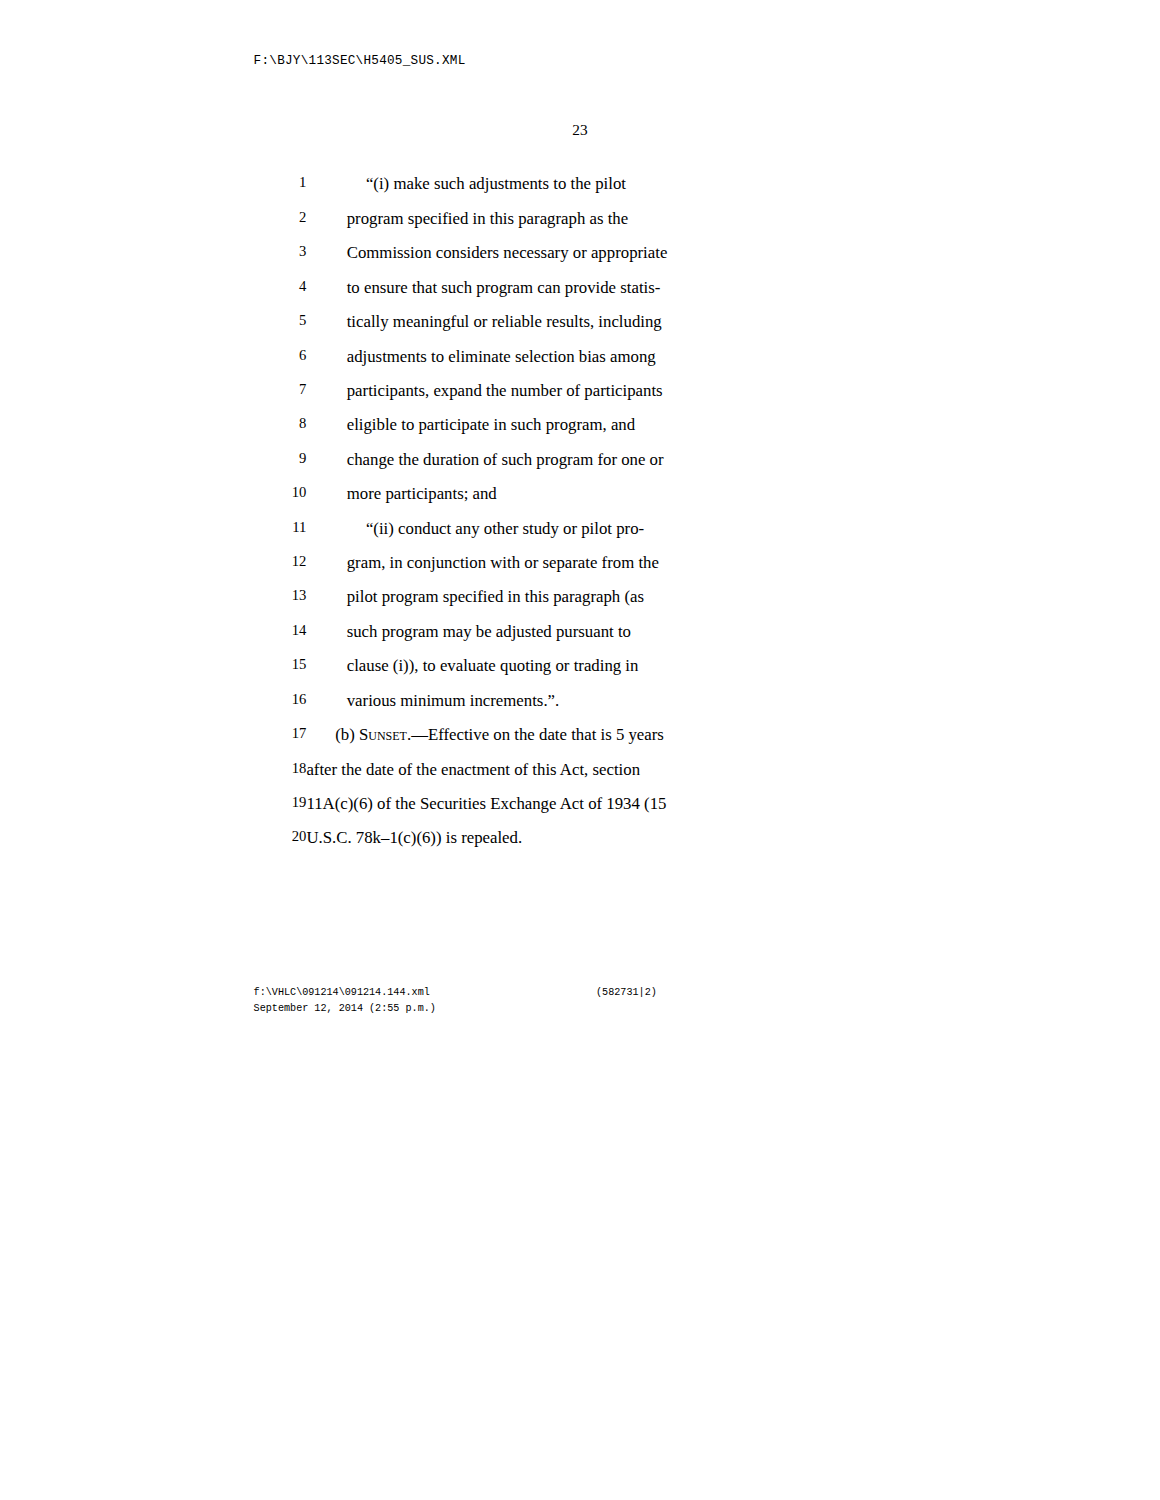F:\BJY\113SEC\H5405_SUS.XML
23
| 1 | “(i) make such adjustments to the pilot |
| 2 | program specified in this paragraph as the |
| 3 | Commission considers necessary or appropriate |
| 4 | to ensure that such program can provide statis- |
| 5 | tically meaningful or reliable results, including |
| 6 | adjustments to eliminate selection bias among |
| 7 | participants, expand the number of participants |
| 8 | eligible to participate in such program, and |
| 9 | change the duration of such program for one or |
| 10 | more participants; and |
| 11 | “(ii) conduct any other study or pilot pro- |
| 12 | gram, in conjunction with or separate from the |
| 13 | pilot program specified in this paragraph (as |
| 14 | such program may be adjusted pursuant to |
| 15 | clause (i)), to evaluate quoting or trading in |
| 16 | various minimum increments.”. |
| 17 | (b) Sunset. —Effective on the date that is 5 years |
| 18 | after the date of the enactment of this Act, section |
| 19 | 11A(c)(6) of the Securities Exchange Act of 1934 (15 |
| 20 | U.S.C. 78k–1(c)(6)) is repealed. |
f:\VHLC\091214\091214.144.xml (582731|2)
September 12, 2014 (2:55 p.m.)